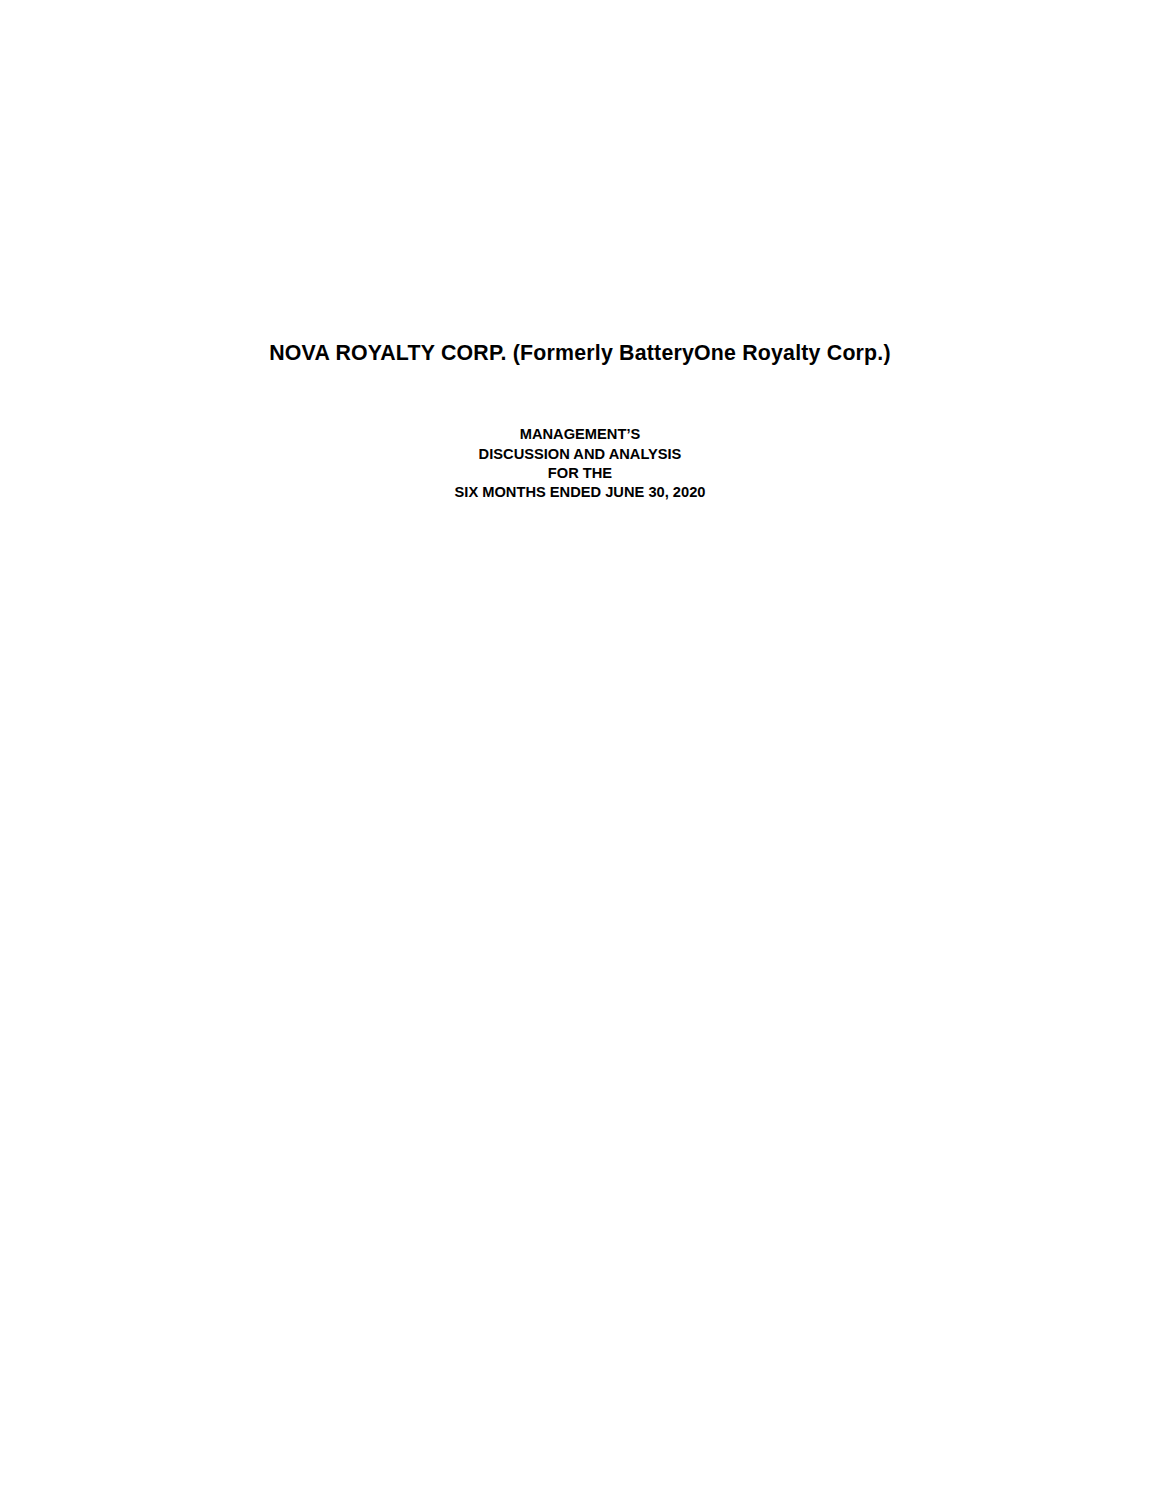NOVA ROYALTY CORP. (Formerly BatteryOne Royalty Corp.)
MANAGEMENT’S
DISCUSSION AND ANALYSIS
FOR THE
SIX MONTHS ENDED JUNE 30, 2020